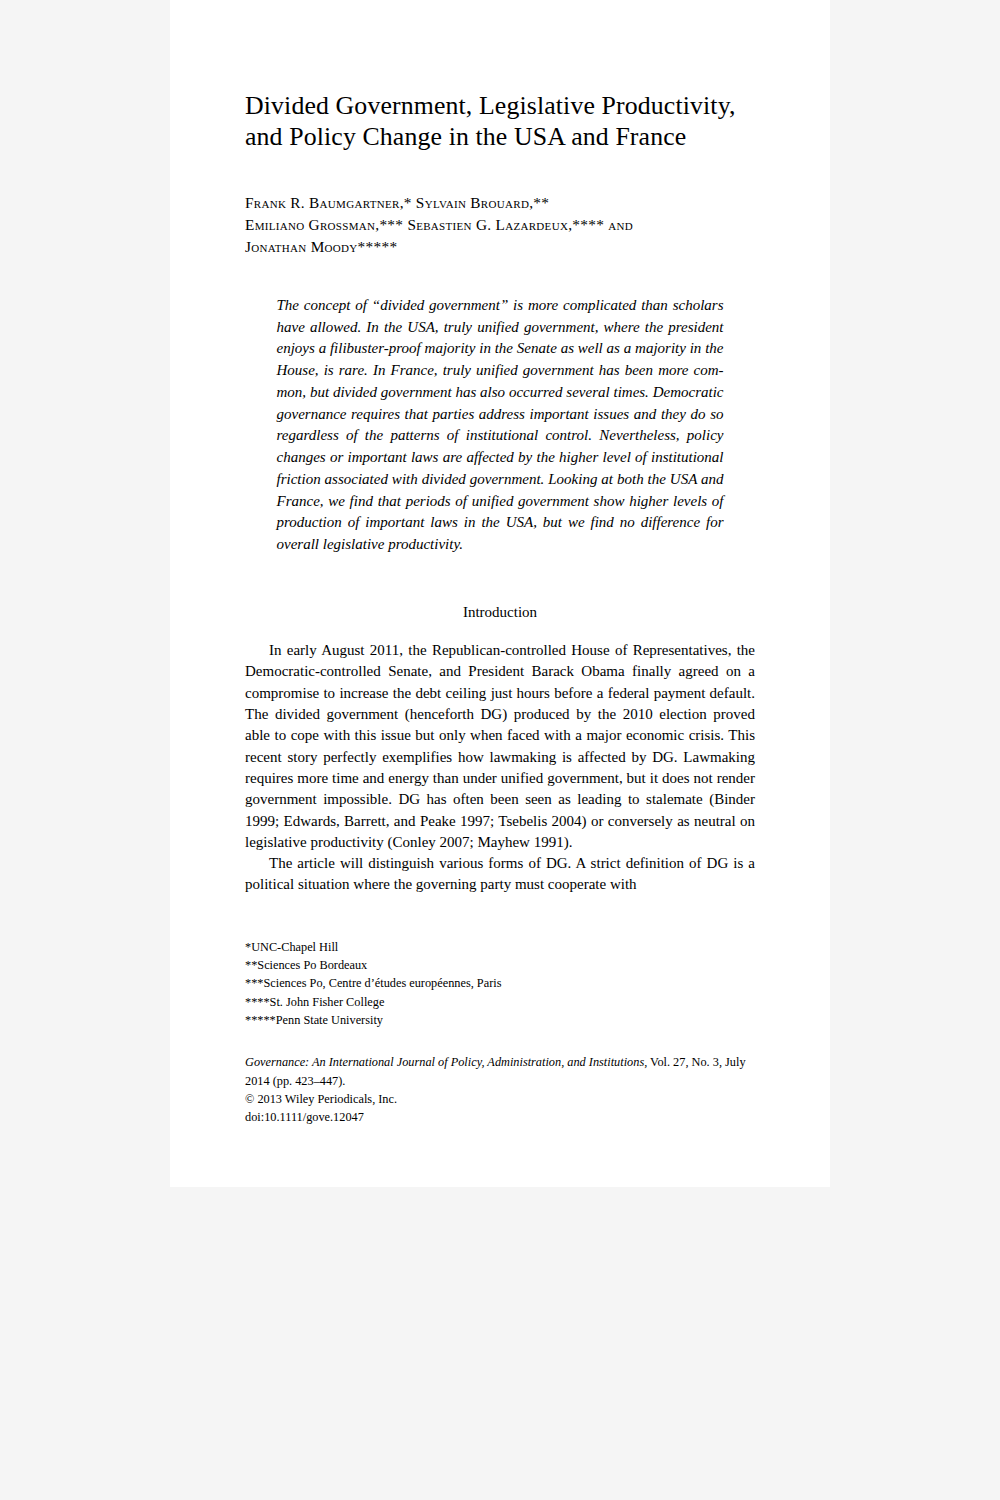Divided Government, Legislative Productivity, and Policy Change in the USA and France
Frank R. Baumgartner,* Sylvain Brouard,**
Emiliano Grossman,*** Sebastien G. Lazardeux,**** and
Jonathan Moody*****
The concept of “divided government” is more complicated than scholars have allowed. In the USA, truly unified government, where the president enjoys a filibuster-proof majority in the Senate as well as a majority in the House, is rare. In France, truly unified government has been more common, but divided government has also occurred several times. Democratic governance requires that parties address important issues and they do so regardless of the patterns of institutional control. Nevertheless, policy changes or important laws are affected by the higher level of institutional friction associated with divided government. Looking at both the USA and France, we find that periods of unified government show higher levels of production of important laws in the USA, but we find no difference for overall legislative productivity.
Introduction
In early August 2011, the Republican-controlled House of Representatives, the Democratic-controlled Senate, and President Barack Obama finally agreed on a compromise to increase the debt ceiling just hours before a federal payment default. The divided government (henceforth DG) produced by the 2010 election proved able to cope with this issue but only when faced with a major economic crisis. This recent story perfectly exemplifies how lawmaking is affected by DG. Lawmaking requires more time and energy than under unified government, but it does not render government impossible. DG has often been seen as leading to stalemate (Binder 1999; Edwards, Barrett, and Peake 1997; Tsebelis 2004) or conversely as neutral on legislative productivity (Conley 2007; Mayhew 1991).
The article will distinguish various forms of DG. A strict definition of DG is a political situation where the governing party must cooperate with
*UNC-Chapel Hill
**Sciences Po Bordeaux
***Sciences Po, Centre d’études européennes, Paris
****St. John Fisher College
*****Penn State University
Governance: An International Journal of Policy, Administration, and Institutions, Vol. 27, No. 3, July 2014 (pp. 423–447).
© 2013 Wiley Periodicals, Inc.
doi:10.1111/gove.12047